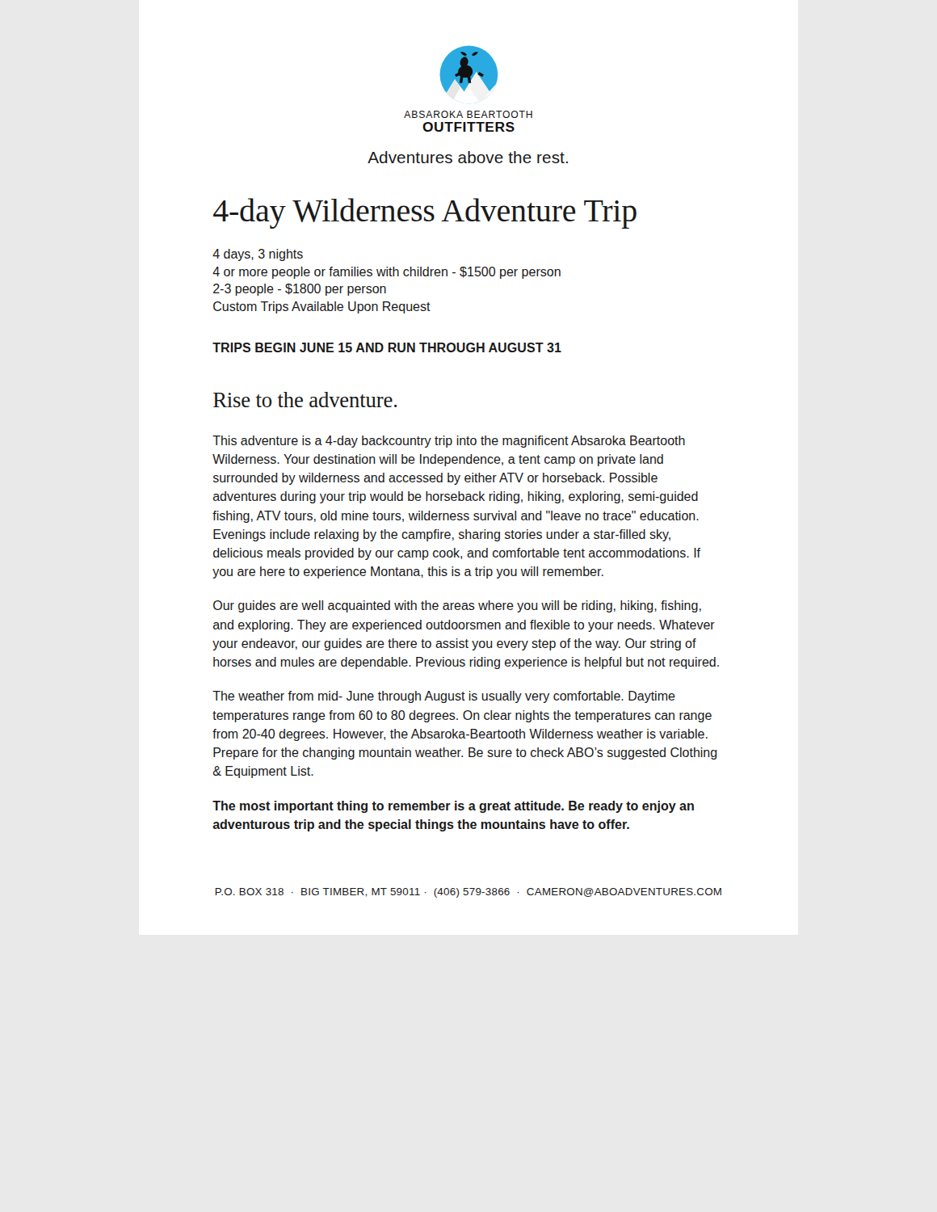ABSAROKA BEARTOOTH OUTFITTERS
Adventures above the rest.
4-day Wilderness Adventure Trip
4 days, 3 nights
4 or more people or families with children - $1500 per person
2-3 people - $1800 per person
Custom Trips Available Upon Request
TRIPS BEGIN JUNE 15 AND RUN THROUGH AUGUST 31
Rise to the adventure.
This adventure is a 4-day backcountry trip into the magnificent Absaroka Beartooth Wilderness. Your destination will be Independence, a tent camp on private land surrounded by wilderness and accessed by either ATV or horseback. Possible adventures during your trip would be horseback riding, hiking, exploring, semi-guided fishing, ATV tours, old mine tours, wilderness survival and "leave no trace" education. Evenings include relaxing by the campfire, sharing stories under a star-filled sky, delicious meals provided by our camp cook, and comfortable tent accommodations. If you are here to experience Montana, this is a trip you will remember.
Our guides are well acquainted with the areas where you will be riding, hiking, fishing, and exploring. They are experienced outdoorsmen and flexible to your needs. Whatever your endeavor, our guides are there to assist you every step of the way. Our string of horses and mules are dependable. Previous riding experience is helpful but not required.
The weather from mid- June through August is usually very comfortable. Daytime temperatures range from 60 to 80 degrees. On clear nights the temperatures can range from 20-40 degrees. However, the Absaroka-Beartooth Wilderness weather is variable. Prepare for the changing mountain weather. Be sure to check ABO’s suggested Clothing & Equipment List.
The most important thing to remember is a great attitude. Be ready to enjoy an adventurous trip and the special things the mountains have to offer.
P.O. BOX 318 · BIG TIMBER, MT 59011· (406) 579-3866 · CAMERON@ABOADVENTURES.COM